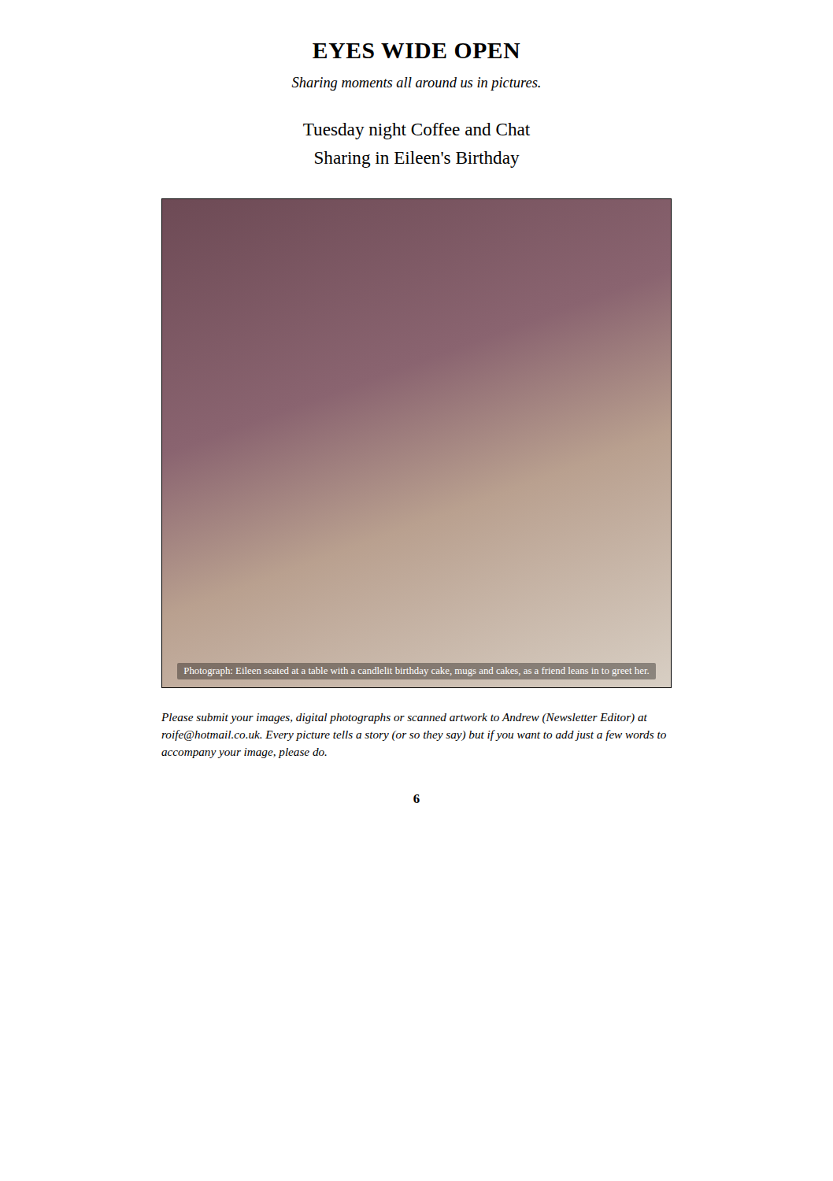EYES WIDE OPEN
Sharing moments all around us in pictures.
Tuesday night Coffee and Chat
Sharing in Eileen's Birthday
Photograph: Eileen seated at a table with a candlelit birthday cake, mugs and cakes, as a friend leans in to greet her.
Please submit your images, digital photographs or scanned artwork to Andrew (Newsletter Editor) at roife@hotmail.co.uk. Every picture tells a story (or so they say) but if you want to add just a few words to accompany your image, please do.
6